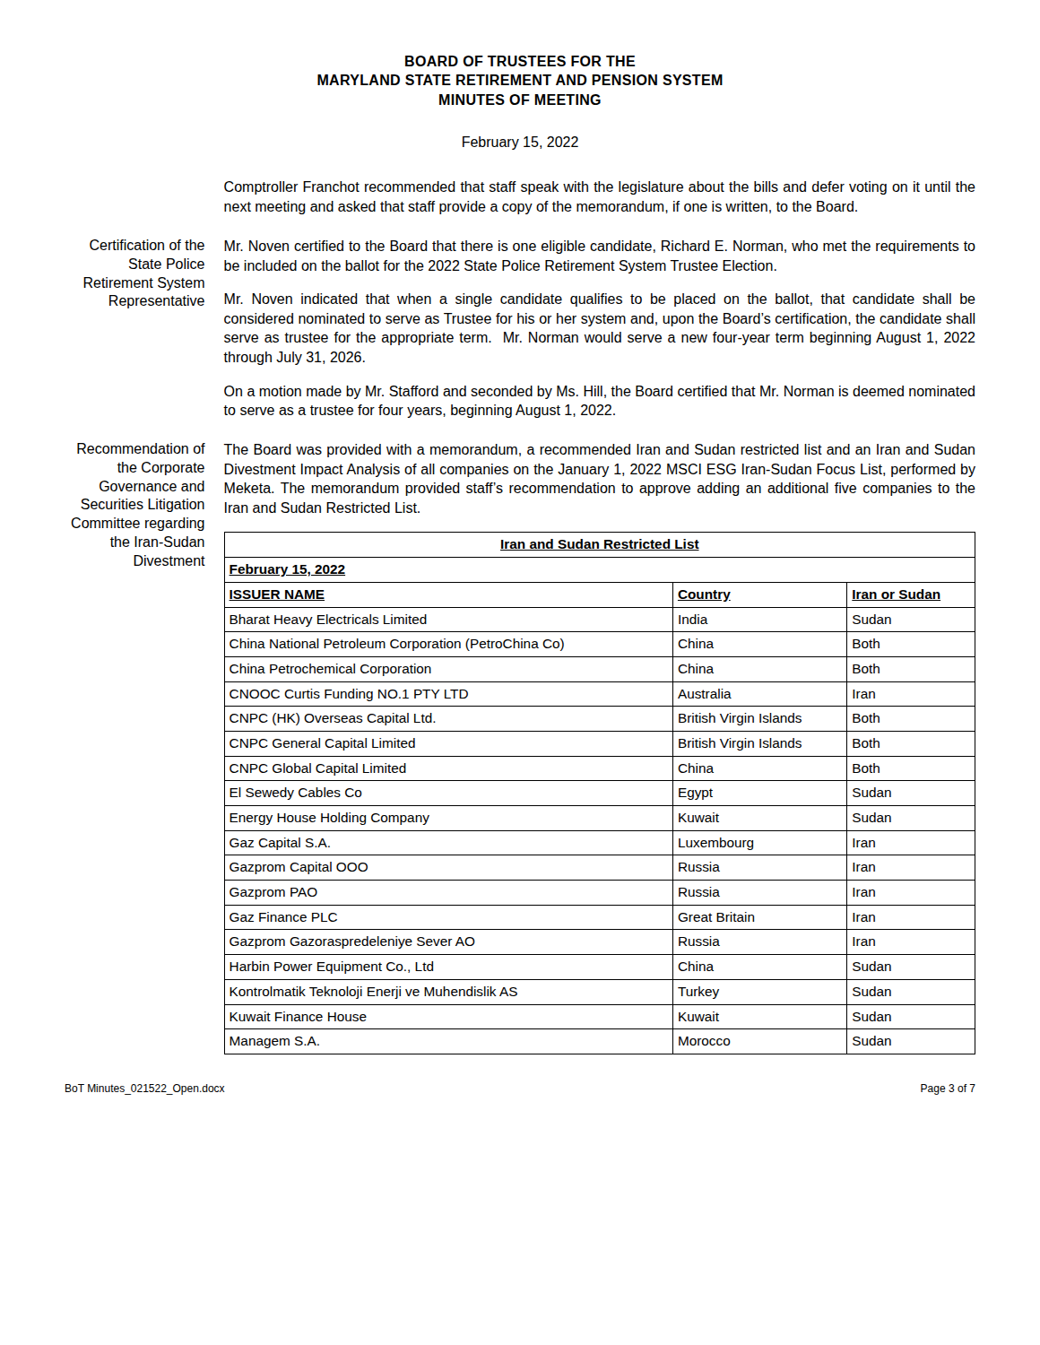BOARD OF TRUSTEES FOR THE
MARYLAND STATE RETIREMENT AND PENSION SYSTEM
MINUTES OF MEETING
February 15, 2022
Comptroller Franchot recommended that staff speak with the legislature about the bills and defer voting on it until the next meeting and asked that staff provide a copy of the memorandum, if one is written, to the Board.
Certification of the State Police Retirement System Representative
Mr. Noven certified to the Board that there is one eligible candidate, Richard E. Norman, who met the requirements to be included on the ballot for the 2022 State Police Retirement System Trustee Election.
Mr. Noven indicated that when a single candidate qualifies to be placed on the ballot, that candidate shall be considered nominated to serve as Trustee for his or her system and, upon the Board’s certification, the candidate shall serve as trustee for the appropriate term. Mr. Norman would serve a new four-year term beginning August 1, 2022 through July 31, 2026.
On a motion made by Mr. Stafford and seconded by Ms. Hill, the Board certified that Mr. Norman is deemed nominated to serve as a trustee for four years, beginning August 1, 2022.
Recommendation of the Corporate Governance and Securities Litigation Committee regarding the Iran-Sudan Divestment
The Board was provided with a memorandum, a recommended Iran and Sudan restricted list and an Iran and Sudan Divestment Impact Analysis of all companies on the January 1, 2022 MSCI ESG Iran-Sudan Focus List, performed by Meketa. The memorandum provided staff’s recommendation to approve adding an additional five companies to the Iran and Sudan Restricted List.
Iran and Sudan Restricted List
| February 15, 2022 |
| ISSUER NAME | Country | Iran or Sudan |
| Bharat Heavy Electricals Limited | India | Sudan |
| China National Petroleum Corporation (PetroChina Co) | China | Both |
| China Petrochemical Corporation | China | Both |
| CNOOC Curtis Funding NO.1 PTY LTD | Australia | Iran |
| CNPC (HK) Overseas Capital Ltd. | British Virgin Islands | Both |
| CNPC General Capital Limited | British Virgin Islands | Both |
| CNPC Global Capital Limited | China | Both |
| El Sewedy Cables Co | Egypt | Sudan |
| Energy House Holding Company | Kuwait | Sudan |
| Gaz Capital S.A. | Luxembourg | Iran |
| Gazprom Capital OOO | Russia | Iran |
| Gazprom PAO | Russia | Iran |
| Gaz Finance PLC | Great Britain | Iran |
| Gazprom Gazoraspredeleniye Sever AO | Russia | Iran |
| Harbin Power Equipment Co., Ltd | China | Sudan |
| Kontrolmatik Teknoloji Enerji ve Muhendislik AS | Turkey | Sudan |
| Kuwait Finance House | Kuwait | Sudan |
| Managem S.A. | Morocco | Sudan |
BoT Minutes_021522_Open.docx Page 3 of 7